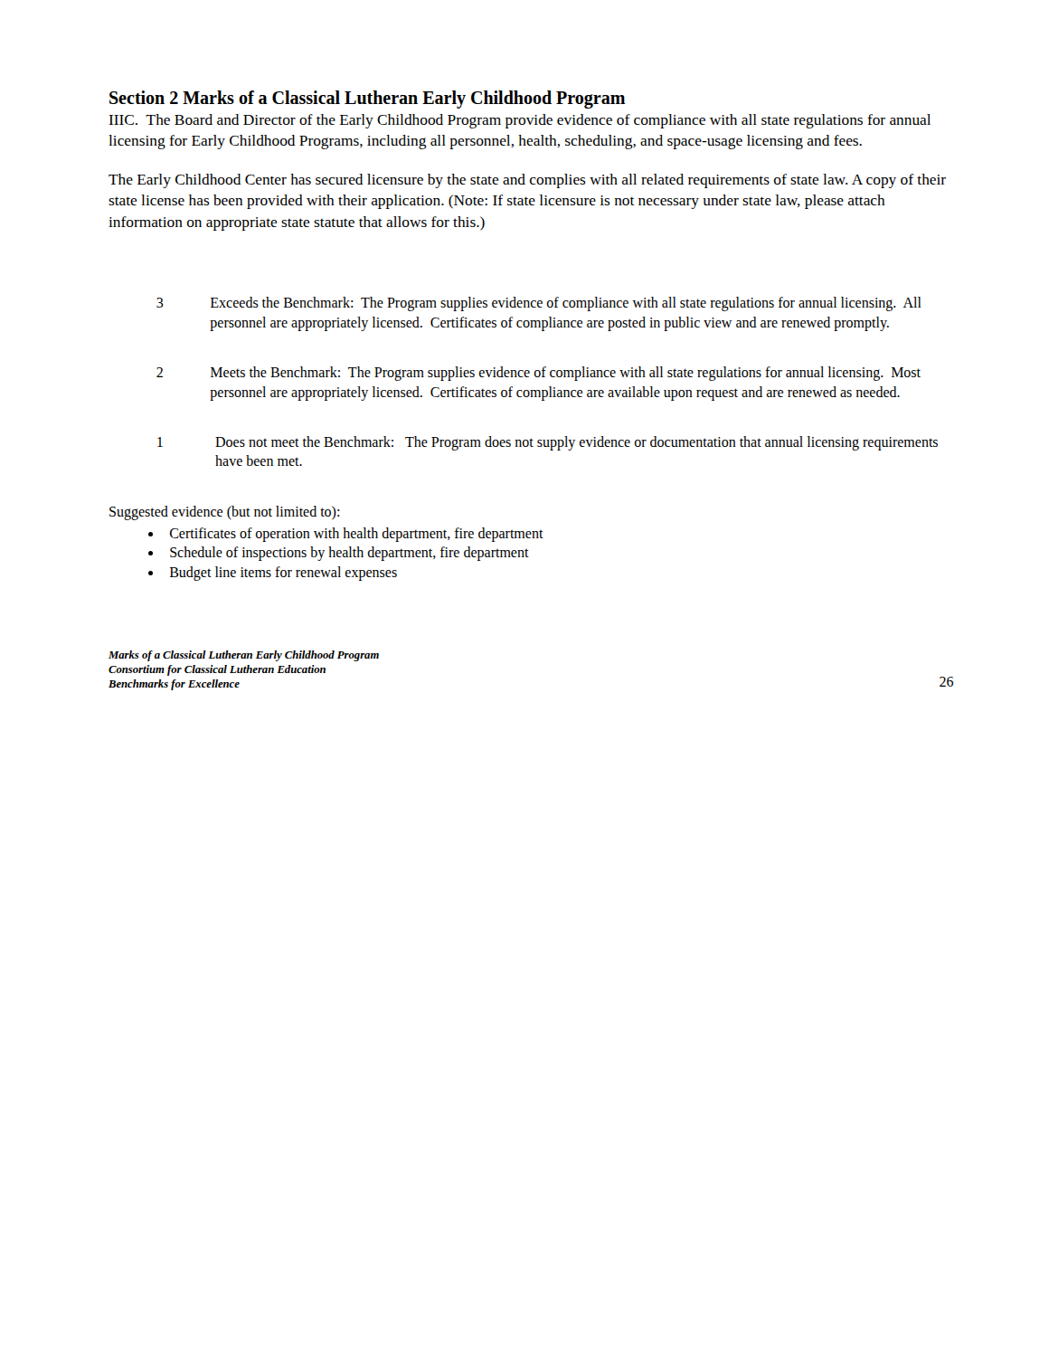Section 2 Marks of a Classical Lutheran Early Childhood Program
IIIC. The Board and Director of the Early Childhood Program provide evidence of compliance with all state regulations for annual licensing for Early Childhood Programs, including all personnel, health, scheduling, and space-usage licensing and fees.
The Early Childhood Center has secured licensure by the state and complies with all related requirements of state law. A copy of their state license has been provided with their application. (Note: If state licensure is not necessary under state law, please attach information on appropriate state statute that allows for this.)
3
Exceeds the Benchmark: The Program supplies evidence of compliance with all state regulations for annual licensing. All personnel are appropriately licensed. Certificates of compliance are posted in public view and are renewed promptly.
2
Meets the Benchmark: The Program supplies evidence of compliance with all state regulations for annual licensing. Most personnel are appropriately licensed. Certificates of compliance are available upon request and are renewed as needed.
1
Does not meet the Benchmark: The Program does not supply evidence or documentation that annual licensing requirements have been met.
Suggested evidence (but not limited to):
Certificates of operation with health department, fire department
Schedule of inspections by health department, fire department
Budget line items for renewal expenses
Marks of a Classical Lutheran Early Childhood Program
Consortium for Classical Lutheran Education
Benchmarks for Excellence
26